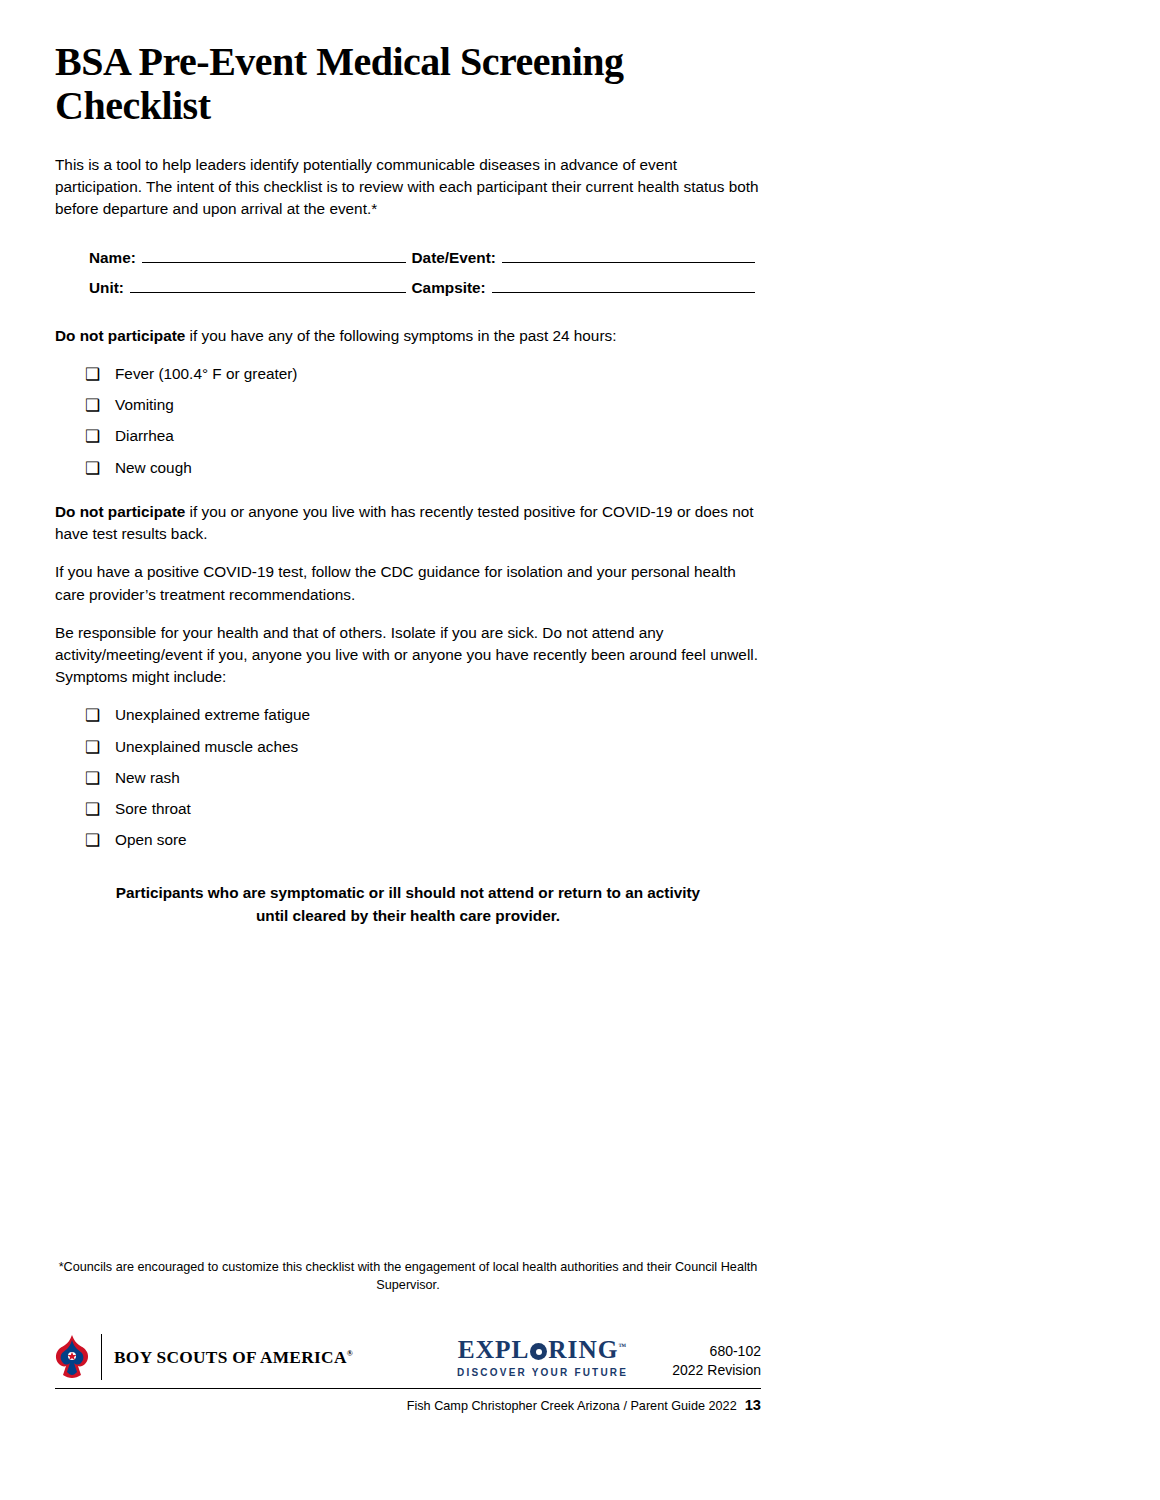BSA Pre-Event Medical Screening Checklist
This is a tool to help leaders identify potentially communicable diseases in advance of event participation. The intent of this checklist is to review with each participant their current health status both before departure and upon arrival at the event.*
Name:
Date/Event:
Unit:
Campsite:
Do not participate if you have any of the following symptoms in the past 24 hours:
Fever (100.4° F or greater)
Vomiting
Diarrhea
New cough
Do not participate if you or anyone you live with has recently tested positive for COVID-19 or does not have test results back.
If you have a positive COVID-19 test, follow the CDC guidance for isolation and your personal health care provider’s treatment recommendations.
Be responsible for your health and that of others. Isolate if you are sick. Do not attend any activity/meeting/event if you, anyone you live with or anyone you have recently been around feel unwell. Symptoms might include:
Unexplained extreme fatigue
Unexplained muscle aches
New rash
Sore throat
Open sore
Participants who are symptomatic or ill should not attend or return to an activity
until cleared by their health care provider.
*Councils are encouraged to customize this checklist with the engagement of local health authorities and their Council Health Supervisor.
BOY SCOUTS OF AMERICA®
EXPL RING™
DISCOVER YOUR FUTURE
680-102
2022 Revision
Fish Camp Christopher Creek Arizona / Parent Guide 202213